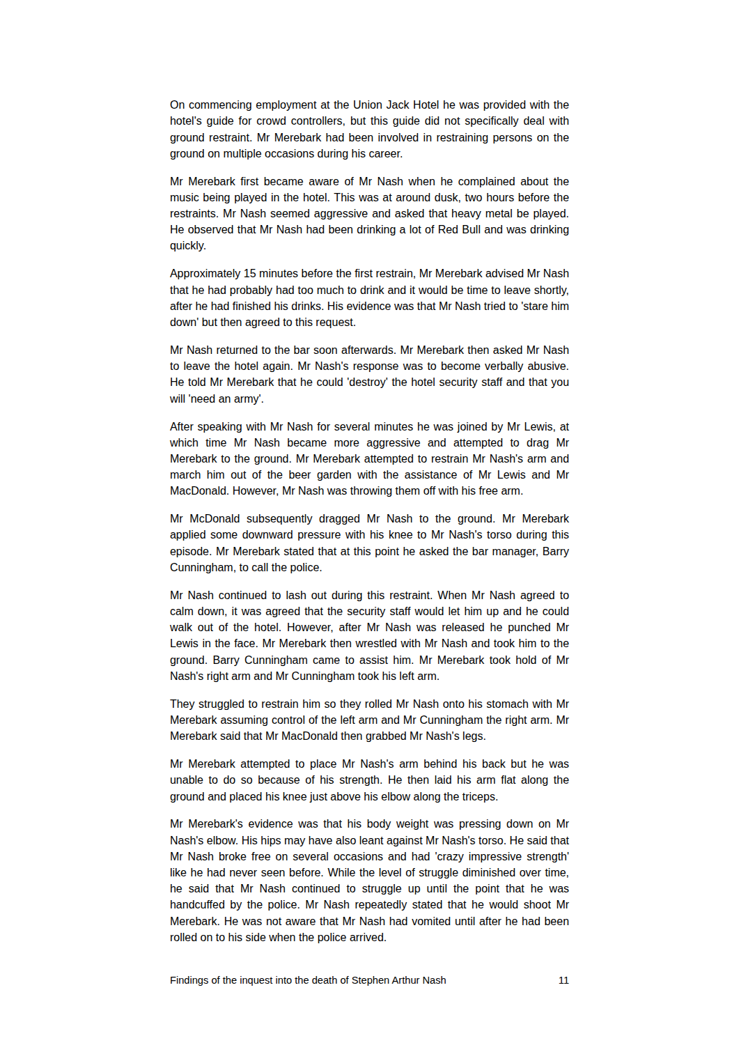On commencing employment at the Union Jack Hotel he was provided with the hotel's guide for crowd controllers, but this guide did not specifically deal with ground restraint. Mr Merebark had been involved in restraining persons on the ground on multiple occasions during his career.
Mr Merebark first became aware of Mr Nash when he complained about the music being played in the hotel. This was at around dusk, two hours before the restraints. Mr Nash seemed aggressive and asked that heavy metal be played. He observed that Mr Nash had been drinking a lot of Red Bull and was drinking quickly.
Approximately 15 minutes before the first restrain, Mr Merebark advised Mr Nash that he had probably had too much to drink and it would be time to leave shortly, after he had finished his drinks. His evidence was that Mr Nash tried to 'stare him down' but then agreed to this request.
Mr Nash returned to the bar soon afterwards. Mr Merebark then asked Mr Nash to leave the hotel again. Mr Nash's response was to become verbally abusive. He told Mr Merebark that he could 'destroy' the hotel security staff and that you will 'need an army'.
After speaking with Mr Nash for several minutes he was joined by Mr Lewis, at which time Mr Nash became more aggressive and attempted to drag Mr Merebark to the ground. Mr Merebark attempted to restrain Mr Nash's arm and march him out of the beer garden with the assistance of Mr Lewis and Mr MacDonald. However, Mr Nash was throwing them off with his free arm.
Mr McDonald subsequently dragged Mr Nash to the ground. Mr Merebark applied some downward pressure with his knee to Mr Nash's torso during this episode. Mr Merebark stated that at this point he asked the bar manager, Barry Cunningham, to call the police.
Mr Nash continued to lash out during this restraint. When Mr Nash agreed to calm down, it was agreed that the security staff would let him up and he could walk out of the hotel. However, after Mr Nash was released he punched Mr Lewis in the face. Mr Merebark then wrestled with Mr Nash and took him to the ground. Barry Cunningham came to assist him. Mr Merebark took hold of Mr Nash's right arm and Mr Cunningham took his left arm.
They struggled to restrain him so they rolled Mr Nash onto his stomach with Mr Merebark assuming control of the left arm and Mr Cunningham the right arm. Mr Merebark said that Mr MacDonald then grabbed Mr Nash's legs.
Mr Merebark attempted to place Mr Nash's arm behind his back but he was unable to do so because of his strength. He then laid his arm flat along the ground and placed his knee just above his elbow along the triceps.
Mr Merebark's evidence was that his body weight was pressing down on Mr Nash's elbow. His hips may have also leant against Mr Nash's torso. He said that Mr Nash broke free on several occasions and had 'crazy impressive strength' like he had never seen before. While the level of struggle diminished over time, he said that Mr Nash continued to struggle up until the point that he was handcuffed by the police. Mr Nash repeatedly stated that he would shoot Mr Merebark. He was not aware that Mr Nash had vomited until after he had been rolled on to his side when the police arrived.
Findings of the inquest into the death of Stephen Arthur Nash 11